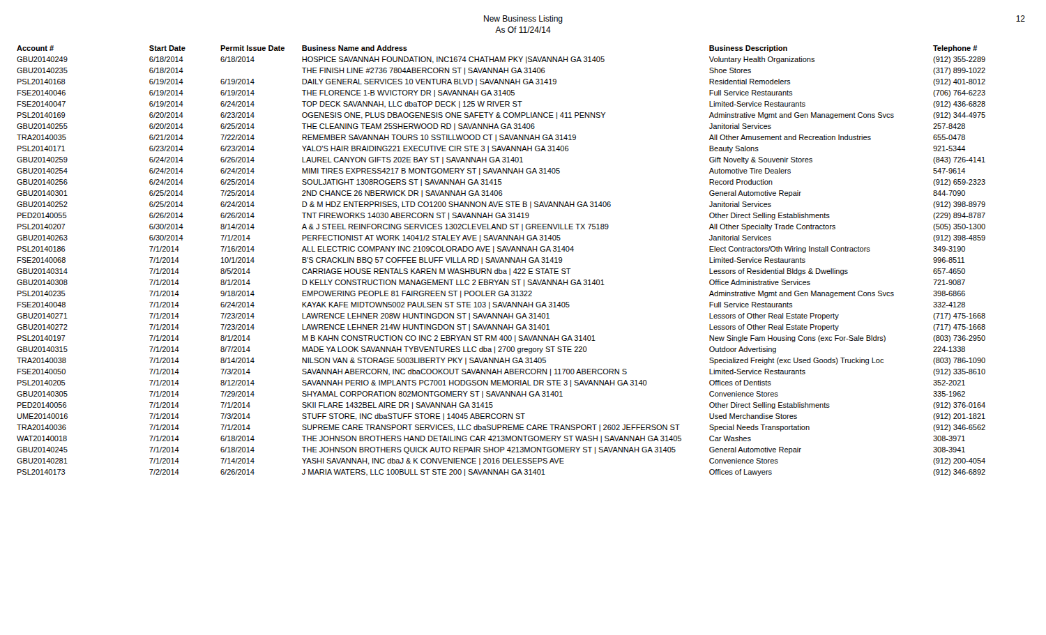12
New Business Listing
As Of 11/24/14
| Account # | Start Date | Permit Issue Date | Business Name and Address | Business Description | Telephone # |
| --- | --- | --- | --- | --- | --- |
| GBU20140249 | 6/18/2014 | 6/18/2014 | HOSPICE SAVANNAH FOUNDATION, INC1674 CHATHAM PKY /SAVANNAH GA 31405 | Voluntary Health Organizations | (912) 355-2289 |
| GBU20140235 | 6/18/2014 | | THE FINISH LINE #2736 7804ABERCORN ST / SAVANNAH GA 31406 | Shoe Stores | (317) 899-1022 |
| PSL20140168 | 6/19/2014 | 6/19/2014 | DAILY GENERAL SERVICES 10 VENTURA BLVD / SAVANNAH GA 31419 | Residential Remodelers | (912) 401-8012 |
| FSE20140046 | 6/19/2014 | 6/19/2014 | THE FLORENCE 1-B WVICTORY DR / SAVANNAH GA 31405 | Full Service Restaurants | (706) 764-6223 |
| FSE20140047 | 6/19/2014 | 6/24/2014 | TOP DECK SAVANNAH, LLC dbaTOP DECK / 125 W RIVER ST | Limited-Service Restaurants | (912) 436-6828 |
| PSL20140169 | 6/20/2014 | 6/23/2014 | OGENESIS ONE, PLUS DBAOGENESIS ONE SAFETY & COMPLIANCE / 411 PENNSY | Adminstrative Mgmt and Gen Management Cons Svcs | (912) 344-4975 |
| GBU20140255 | 6/20/2014 | 6/25/2014 | THE CLEANING TEAM 25SHERWOOD RD / SAVANNHA GA 31406 | Janitorial Services | 257-8428 |
| TRA20140035 | 6/21/2014 | 7/22/2014 | REMEMBER SAVANNAH TOURS 10 SSTILLWOOD CT / SAVANNAH GA 31419 | All Other Amusement and Recreation Industries | 655-0478 |
| PSL20140171 | 6/23/2014 | 6/23/2014 | YALO'S HAIR BRAIDING221 EXECUTIVE CIR STE 3 / SAVANNAH GA 31406 | Beauty Salons | 921-5344 |
| GBU20140259 | 6/24/2014 | 6/26/2014 | LAUREL CANYON GIFTS 202E BAY ST / SAVANNAH GA 31401 | Gift Novelty & Souvenir Stores | (843) 726-4141 |
| GBU20140254 | 6/24/2014 | 6/24/2014 | MIMI TIRES EXPRESS4217 B MONTGOMERY ST / SAVANNAH GA 31405 | Automotive Tire Dealers | 547-9614 |
| GBU20140256 | 6/24/2014 | 6/25/2014 | SOULJATIGHT 1308ROGERS ST / SAVANNAH GA 31415 | Record Production | (912) 659-2323 |
| GBU20140301 | 6/25/2014 | 7/25/2014 | 2ND CHANCE 26 NBERWICK DR / SAVANNAH GA 31406 | General Automotive Repair | 844-7090 |
| GBU20140252 | 6/25/2014 | 6/24/2014 | D & M HDZ ENTERPRISES, LTD CO1200 SHANNON AVE STE B / SAVANNAH GA 31406 | Janitorial Services | (912) 398-8979 |
| PED20140055 | 6/26/2014 | 6/26/2014 | TNT FIREWORKS 14030 ABERCORN ST / SAVANNAH GA 31419 | Other Direct Selling Establishments | (229) 894-8787 |
| PSL20140207 | 6/30/2014 | 8/14/2014 | A & J STEEL REINFORCING SERVICES 1302CLEVELAND ST / GREENVILLE TX 75189 | All Other Specialty Trade Contractors | (505) 350-1300 |
| GBU20140263 | 6/30/2014 | 7/1/2014 | PERFECTIONIST AT WORK 14041/2 STALEY AVE / SAVANNAH GA 31405 | Janitorial Services | (912) 398-4859 |
| PSL20140186 | 7/1/2014 | 7/16/2014 | ALL ELECTRIC COMPANY INC 2109COLORADO AVE / SAVANNAH GA 31404 | Elect Contractors/Oth Wiring Install Contractors | 349-3190 |
| FSE20140068 | 7/1/2014 | 10/1/2014 | B'S CRACKLIN BBQ 57 COFFEE BLUFF VILLA RD / SAVANNAH GA 31419 | Limited-Service Restaurants | 996-8511 |
| GBU20140314 | 7/1/2014 | 8/5/2014 | CARRIAGE HOUSE RENTALS KAREN M WASHBURN dba / 422 E STATE ST | Lessors of Residential Bldgs & Dwellings | 657-4650 |
| GBU20140308 | 7/1/2014 | 8/1/2014 | D KELLY CONSTRUCTION MANAGEMENT LLC 2 EBRYAN ST / SAVANNAH GA 31401 | Office Administrative Services | 721-9087 |
| PSL20140235 | 7/1/2014 | 9/18/2014 | EMPOWERING PEOPLE 81 FAIRGREEN ST / POOLER GA 31322 | Adminstrative Mgmt and Gen Management Cons Svcs | 398-6866 |
| FSE20140048 | 7/1/2014 | 6/24/2014 | KAYAK KAFE MIDTOWN5002 PAULSEN ST STE 103 / SAVANNAH GA 31405 | Full Service Restaurants | 332-4128 |
| GBU20140271 | 7/1/2014 | 7/23/2014 | LAWRENCE LEHNER 208W HUNTINGDON ST / SAVANNAH GA 31401 | Lessors of Other Real Estate Property | (717) 475-1668 |
| GBU20140272 | 7/1/2014 | 7/23/2014 | LAWRENCE LEHNER 214W HUNTINGDON ST / SAVANNAH GA 31401 | Lessors of Other Real Estate Property | (717) 475-1668 |
| PSL20140197 | 7/1/2014 | 8/1/2014 | M B KAHN CONSTRUCTION CO INC 2 EBRYAN ST RM 400 / SAVANNAH GA 31401 | New Single Fam Housing Cons (exc For-Sale Bldrs) | (803) 736-2950 |
| GBU20140315 | 7/1/2014 | 8/7/2014 | MADE YA LOOK SAVANNAH TYBVENTURES LLC dba / 2700 gregory ST STE 220 | Outdoor Advertising | 224-1338 |
| TRA20140038 | 7/1/2014 | 8/14/2014 | NILSON VAN & STORAGE 5003LIBERTY PKY / SAVANNAH GA 31405 | Specialized Freight (exc Used Goods) Trucking Loc | (803) 786-1090 |
| FSE20140050 | 7/1/2014 | 7/3/2014 | SAVANNAH ABERCORN, INC dbaCOOKOUT SAVANNAH ABERCORN / 11700 ABERCORN S | Limited-Service Restaurants | (912) 335-8610 |
| PSL20140205 | 7/1/2014 | 8/12/2014 | SAVANNAH PERIO & IMPLANTS PC7001 HODGSON MEMORIAL DR STE 3 / SAVANNAH GA 3140 | Offices of Dentists | 352-2021 |
| GBU20140305 | 7/1/2014 | 7/29/2014 | SHYAMAL CORPORATION 802MONTGOMERY ST / SAVANNAH GA 31401 | Convenience Stores | 335-1962 |
| PED20140056 | 7/1/2014 | 7/1/2014 | SKII FLARE 1432BEL AIRE DR / SAVANNAH GA 31415 | Other Direct Selling Establishments | (912) 376-0164 |
| UME20140016 | 7/1/2014 | 7/3/2014 | STUFF STORE, INC dbaSTUFF STORE / 14045 ABERCORN ST | Used Merchandise Stores | (912) 201-1821 |
| TRA20140036 | 7/1/2014 | 7/1/2014 | SUPREME CARE TRANSPORT SERVICES, LLC dbaSUPREME CARE TRANSPORT / 2602 JEFFERSON ST | Special Needs Transportation | (912) 346-6562 |
| WAT20140018 | 7/1/2014 | 6/18/2014 | THE JOHNSON BROTHERS HAND DETAILING CAR 4213MONTGOMERY ST WASH / SAVANNAH GA 31405 | Car Washes | 308-3971 |
| GBU20140245 | 7/1/2014 | 6/18/2014 | THE JOHNSON BROTHERS QUICK AUTO REPAIR SHOP 4213MONTGOMERY ST / SAVANNAH GA 31405 | General Automotive Repair | 308-3941 |
| GBU20140281 | 7/1/2014 | 7/14/2014 | YASHI SAVANNAH, INC dbaJ & K CONVENIENCE / 2016 DELESSEPS AVE | Convenience Stores | (912) 200-4054 |
| PSL20140173 | 7/2/2014 | 6/26/2014 | J MARIA WATERS, LLC 100BULL ST STE 200 / SAVANNAH GA 31401 | Offices of Lawyers | (912) 346-6892 |